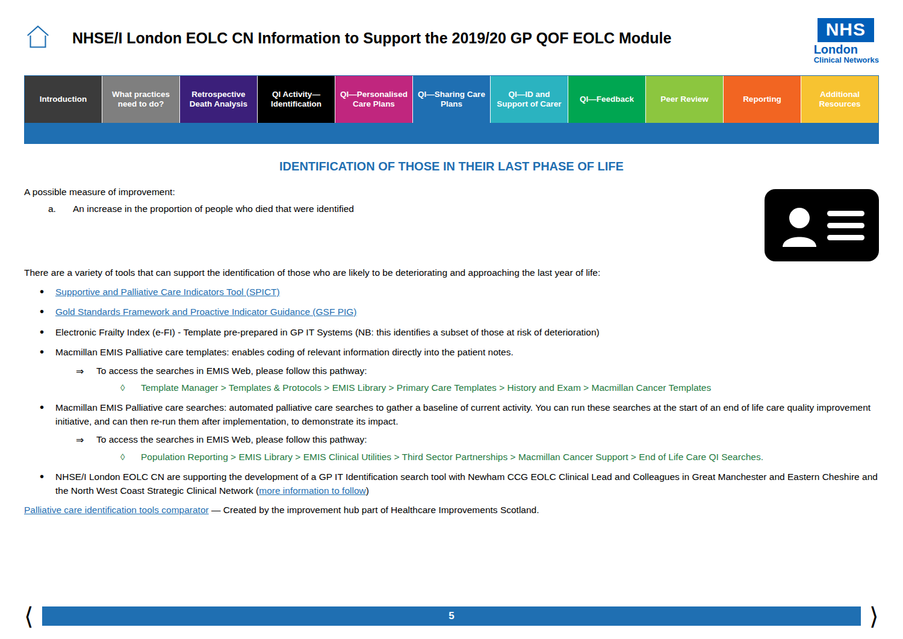NHSE/I London EOLC CN Information to Support the 2019/20 GP QOF EOLC Module
NHS
LondonClinical Networks
Introduction
What practices need to do?
Retrospective Death Analysis
QI Activity—Identification
QI—Personalised Care Plans
QI—Sharing Care Plans
QI—ID and Support of Carer
QI—Feedback
Peer Review
Reporting
Additional Resources
IDENTIFICATION OF THOSE IN THEIR LAST PHASE OF LIFE
A possible measure of improvement:
a. An increase in the proportion of people who died that were identified
There are a variety of tools that can support the identification of those who are likely to be deteriorating and approaching the last year of life:
Supportive and Palliative Care Indicators Tool (SPICT)
Gold Standards Framework and Proactive Indicator Guidance (GSF PIG)
Electronic Frailty Index (e-FI) - Template pre-prepared in GP IT Systems (NB: this identifies a subset of those at risk of deterioration)
Macmillan EMIS Palliative care templates: enables coding of relevant information directly into the patient notes.
To access the searches in EMIS Web, please follow this pathway:
Template Manager > Templates & Protocols > EMIS Library > Primary Care Templates > History and Exam > Macmillan Cancer Templates
Macmillan EMIS Palliative care searches: automated palliative care searches to gather a baseline of current activity. You can run these searches at the start of an end of life care quality improvement initiative, and can then re-run them after implementation, to demonstrate its impact.
To access the searches in EMIS Web, please follow this pathway:
Population Reporting > EMIS Library > EMIS Clinical Utilities > Third Sector Partnerships > Macmillan Cancer Support > End of Life Care QI Searches.
NHSE/I London EOLC CN are supporting the development of a GP IT Identification search tool with Newham CCG EOLC Clinical Lead and Colleagues in Great Manchester and Eastern Cheshire and the North West Coast Strategic Clinical Network (more information to follow)
Palliative care identification tools comparator — Created by the improvement hub part of Healthcare Improvements Scotland.
⟨
5
⟩